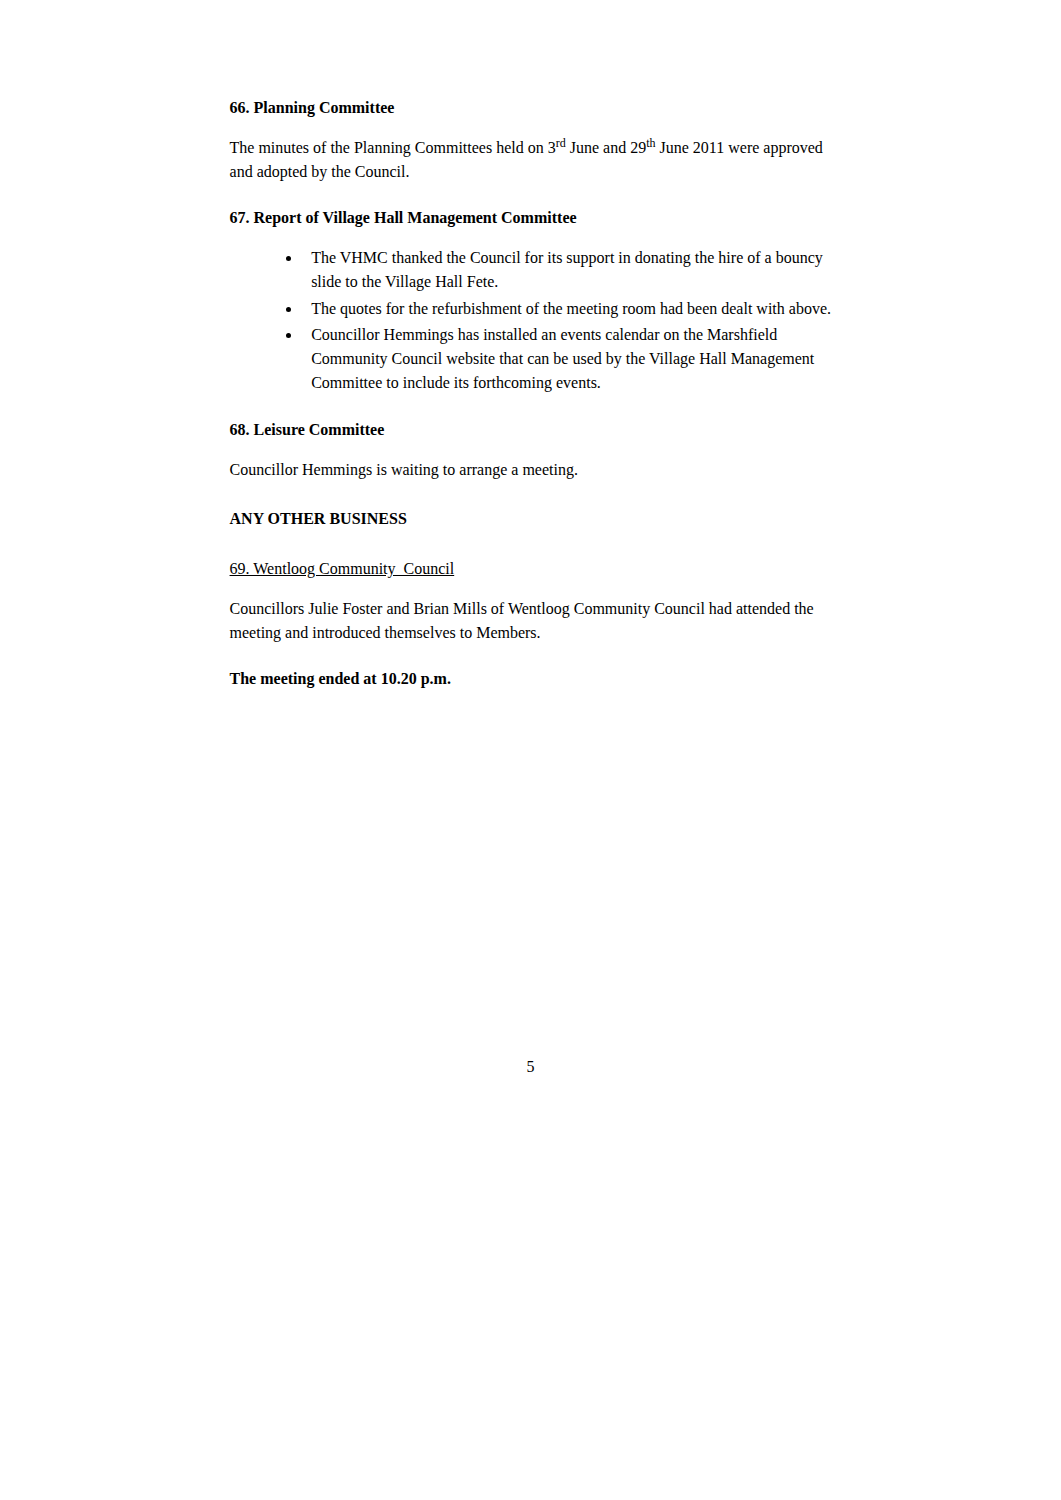66. Planning Committee
The minutes of the Planning Committees held on 3rd June and 29th June 2011 were approved and adopted by the Council.
67. Report of Village Hall Management Committee
The VHMC thanked the Council for its support in donating the hire of a bouncy slide to the Village Hall Fete.
The quotes for the refurbishment of the meeting room had been dealt with above.
Councillor Hemmings has installed an events calendar on the Marshfield Community Council website that can be used by the Village Hall Management Committee to include its forthcoming events.
68. Leisure Committee
Councillor Hemmings is waiting to arrange a meeting.
ANY OTHER BUSINESS
69. Wentloog Community Council
Councillors Julie Foster and Brian Mills of Wentloog Community Council had attended the meeting and introduced themselves to Members.
The meeting ended at 10.20 p.m.
5